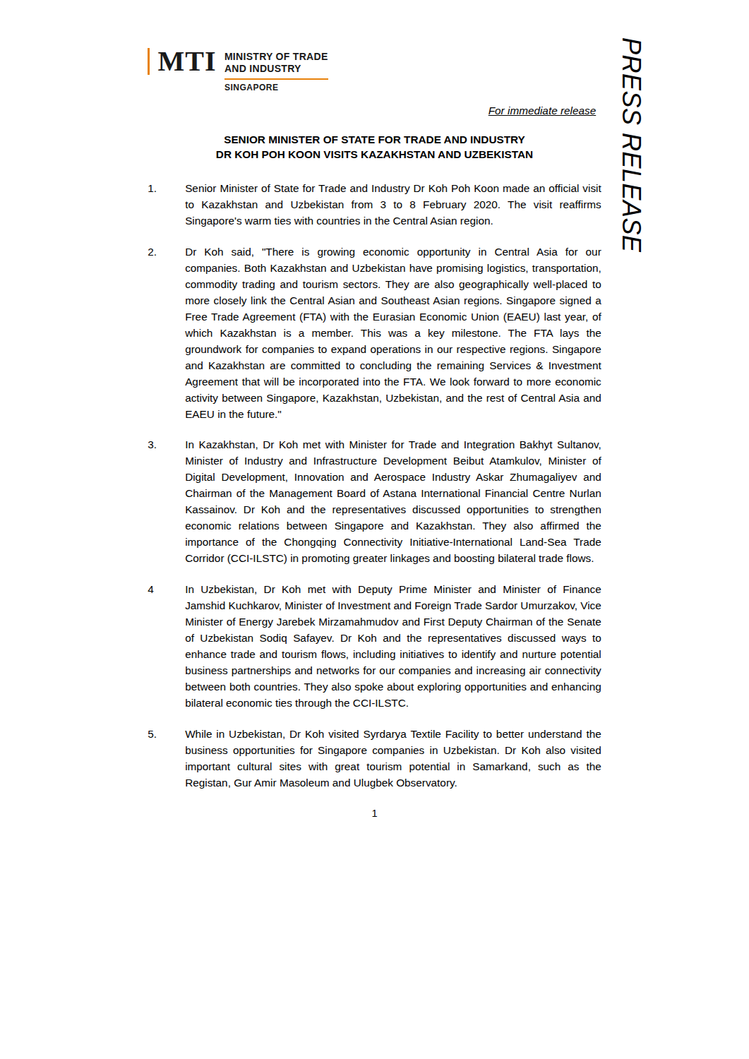PRESS RELEASE
MTI
MINISTRY OF TRADE
AND INDUSTRY
SINGAPORE
For immediate release
SENIOR MINISTER OF STATE FOR TRADE AND INDUSTRY
DR KOH POH KOON VISITS KAZAKHSTAN AND UZBEKISTAN
1.
Senior Minister of State for Trade and Industry Dr Koh Poh Koon made an official visit to Kazakhstan and Uzbekistan from 3 to 8 February 2020. The visit reaffirms Singapore's warm ties with countries in the Central Asian region.
2.
Dr Koh said, "There is growing economic opportunity in Central Asia for our companies. Both Kazakhstan and Uzbekistan have promising logistics, transportation, commodity trading and tourism sectors. They are also geographically well-placed to more closely link the Central Asian and Southeast Asian regions. Singapore signed a Free Trade Agreement (FTA) with the Eurasian Economic Union (EAEU) last year, of which Kazakhstan is a member. This was a key milestone. The FTA lays the groundwork for companies to expand operations in our respective regions. Singapore and Kazakhstan are committed to concluding the remaining Services & Investment Agreement that will be incorporated into the FTA. We look forward to more economic activity between Singapore, Kazakhstan, Uzbekistan, and the rest of Central Asia and EAEU in the future."
3.
In Kazakhstan, Dr Koh met with Minister for Trade and Integration Bakhyt Sultanov, Minister of Industry and Infrastructure Development Beibut Atamkulov, Minister of Digital Development, Innovation and Aerospace Industry Askar Zhumagaliyev and Chairman of the Management Board of Astana International Financial Centre Nurlan Kassainov. Dr Koh and the representatives discussed opportunities to strengthen economic relations between Singapore and Kazakhstan. They also affirmed the importance of the Chongqing Connectivity Initiative-International Land-Sea Trade Corridor (CCI-ILSTC) in promoting greater linkages and boosting bilateral trade flows.
4
In Uzbekistan, Dr Koh met with Deputy Prime Minister and Minister of Finance Jamshid Kuchkarov, Minister of Investment and Foreign Trade Sardor Umurzakov, Vice Minister of Energy Jarebek Mirzamahmudov and First Deputy Chairman of the Senate of Uzbekistan Sodiq Safayev. Dr Koh and the representatives discussed ways to enhance trade and tourism flows, including initiatives to identify and nurture potential business partnerships and networks for our companies and increasing air connectivity between both countries. They also spoke about exploring opportunities and enhancing bilateral economic ties through the CCI-ILSTC.
5.
While in Uzbekistan, Dr Koh visited Syrdarya Textile Facility to better understand the business opportunities for Singapore companies in Uzbekistan. Dr Koh also visited important cultural sites with great tourism potential in Samarkand, such as the Registan, Gur Amir Masoleum and Ulugbek Observatory.
1